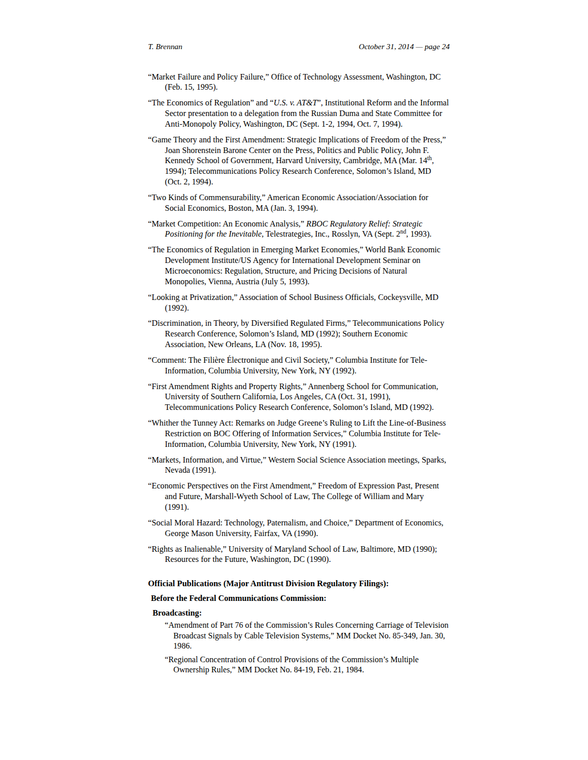T. Brennan October 31, 2014 — page 24
“Market Failure and Policy Failure,” Office of Technology Assessment, Washington, DC (Feb. 15, 1995).
“The Economics of Regulation” and “U.S. v. AT&T”, Institutional Reform and the Informal Sector presentation to a delegation from the Russian Duma and State Committee for Anti-Monopoly Policy, Washington, DC (Sept. 1-2, 1994, Oct. 7, 1994).
“Game Theory and the First Amendment: Strategic Implications of Freedom of the Press,” Joan Shorenstein Barone Center on the Press, Politics and Public Policy, John F. Kennedy School of Government, Harvard University, Cambridge, MA (Mar. 14th, 1994); Telecommunications Policy Research Conference, Solomon’s Island, MD (Oct. 2, 1994).
“Two Kinds of Commensurability,” American Economic Association/Association for Social Economics, Boston, MA (Jan. 3, 1994).
“Market Competition: An Economic Analysis,” RBOC Regulatory Relief: Strategic Positioning for the Inevitable, Telestrategies, Inc., Rosslyn, VA (Sept. 2nd, 1993).
“The Economics of Regulation in Emerging Market Economies,” World Bank Economic Development Institute/US Agency for International Development Seminar on Microeconomics: Regulation, Structure, and Pricing Decisions of Natural Monopolies, Vienna, Austria (July 5, 1993).
“Looking at Privatization,” Association of School Business Officials, Cockeysville, MD (1992).
“Discrimination, in Theory, by Diversified Regulated Firms,” Telecommunications Policy Research Conference, Solomon’s Island, MD (1992); Southern Economic Association, New Orleans, LA (Nov. 18, 1995).
“Comment: The Filière Électronique and Civil Society,” Columbia Institute for Tele-Information, Columbia University, New York, NY (1992).
“First Amendment Rights and Property Rights,” Annenberg School for Communication, University of Southern California, Los Angeles, CA (Oct. 31, 1991), Telecommunications Policy Research Conference, Solomon’s Island, MD (1992).
“Whither the Tunney Act: Remarks on Judge Greene’s Ruling to Lift the Line-of-Business Restriction on BOC Offering of Information Services,” Columbia Institute for Tele-Information, Columbia University, New York, NY (1991).
“Markets, Information, and Virtue,” Western Social Science Association meetings, Sparks, Nevada (1991).
“Economic Perspectives on the First Amendment,” Freedom of Expression Past, Present and Future, Marshall-Wyeth School of Law, The College of William and Mary (1991).
“Social Moral Hazard: Technology, Paternalism, and Choice,” Department of Economics, George Mason University, Fairfax, VA (1990).
“Rights as Inalienable,” University of Maryland School of Law, Baltimore, MD (1990); Resources for the Future, Washington, DC (1990).
Official Publications (Major Antitrust Division Regulatory Filings):
Before the Federal Communications Commission:
Broadcasting:
“Amendment of Part 76 of the Commission’s Rules Concerning Carriage of Television Broadcast Signals by Cable Television Systems,” MM Docket No. 85-349, Jan. 30, 1986.
“Regional Concentration of Control Provisions of the Commission’s Multiple Ownership Rules,” MM Docket No. 84-19, Feb. 21, 1984.